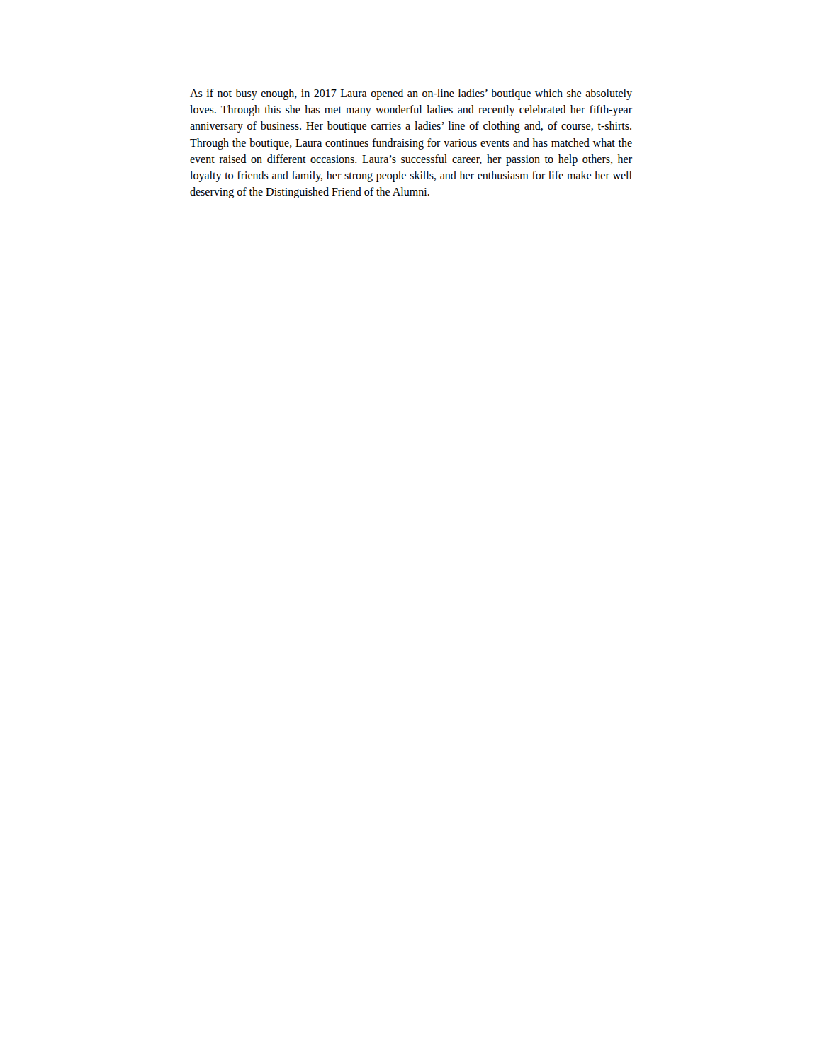As if not busy enough, in 2017 Laura opened an on-line ladies’ boutique which she absolutely loves. Through this she has met many wonderful ladies and recently celebrated her fifth-year anniversary of business. Her boutique carries a ladies’ line of clothing and, of course, t-shirts. Through the boutique, Laura continues fundraising for various events and has matched what the event raised on different occasions. Laura’s successful career, her passion to help others, her loyalty to friends and family, her strong people skills, and her enthusiasm for life make her well deserving of the Distinguished Friend of the Alumni.